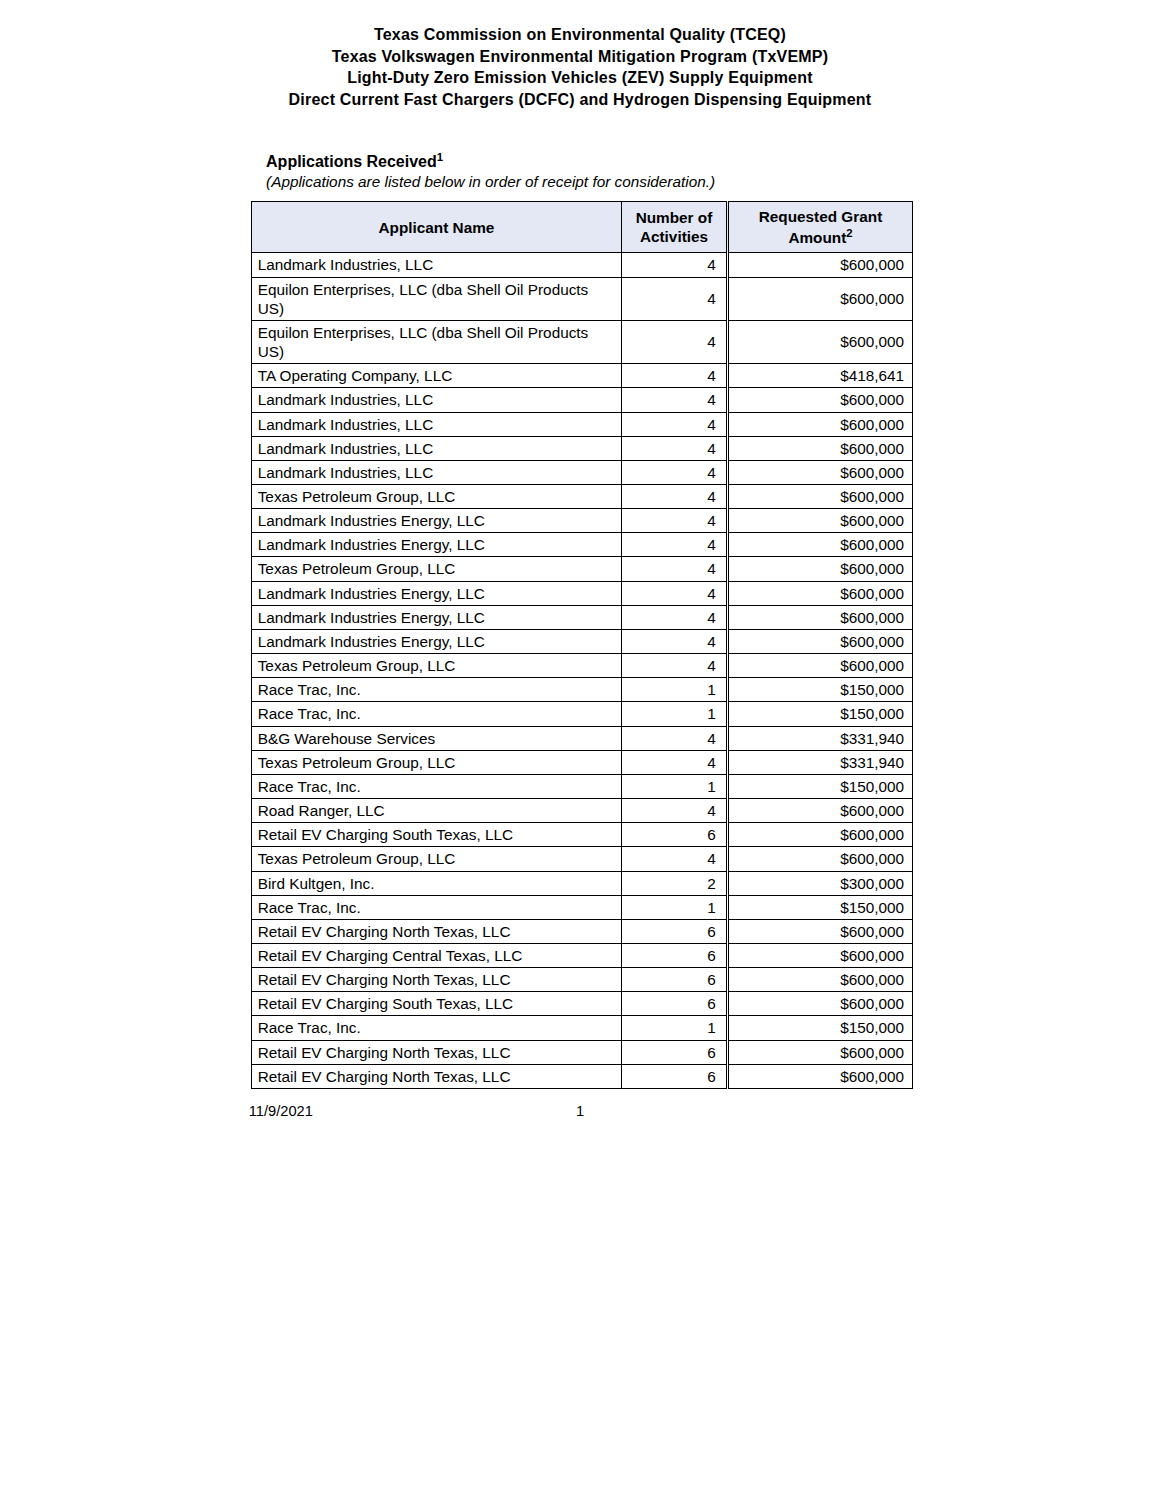Texas Commission on Environmental Quality (TCEQ) Texas Volkswagen Environmental Mitigation Program (TxVEMP) Light-Duty Zero Emission Vehicles (ZEV) Supply Equipment Direct Current Fast Chargers (DCFC) and Hydrogen Dispensing Equipment
Applications Received1
(Applications are listed below in order of receipt for consideration.)
| Applicant Name | Number of Activities | Requested Grant Amount 2 |
| --- | --- | --- |
| Landmark Industries, LLC | 4 | $600,000 |
| Equilon Enterprises, LLC (dba Shell Oil Products US) | 4 | $600,000 |
| Equilon Enterprises, LLC (dba Shell Oil Products US) | 4 | $600,000 |
| TA Operating Company, LLC | 4 | $418,641 |
| Landmark Industries, LLC | 4 | $600,000 |
| Landmark Industries, LLC | 4 | $600,000 |
| Landmark Industries, LLC | 4 | $600,000 |
| Landmark Industries, LLC | 4 | $600,000 |
| Texas Petroleum Group, LLC | 4 | $600,000 |
| Landmark Industries Energy, LLC | 4 | $600,000 |
| Landmark Industries Energy, LLC | 4 | $600,000 |
| Texas Petroleum Group, LLC | 4 | $600,000 |
| Landmark Industries Energy, LLC | 4 | $600,000 |
| Landmark Industries Energy, LLC | 4 | $600,000 |
| Landmark Industries Energy, LLC | 4 | $600,000 |
| Texas Petroleum Group, LLC | 4 | $600,000 |
| Race Trac, Inc. | 1 | $150,000 |
| Race Trac, Inc. | 1 | $150,000 |
| B&G Warehouse Services | 4 | $331,940 |
| Texas Petroleum Group, LLC | 4 | $331,940 |
| Race Trac, Inc. | 1 | $150,000 |
| Road Ranger, LLC | 4 | $600,000 |
| Retail EV Charging South Texas, LLC | 6 | $600,000 |
| Texas Petroleum Group, LLC | 4 | $600,000 |
| Bird Kultgen, Inc. | 2 | $300,000 |
| Race Trac, Inc. | 1 | $150,000 |
| Retail EV Charging North Texas, LLC | 6 | $600,000 |
| Retail EV Charging Central Texas, LLC | 6 | $600,000 |
| Retail EV Charging North Texas, LLC | 6 | $600,000 |
| Retail EV Charging South Texas, LLC | 6 | $600,000 |
| Race Trac, Inc. | 1 | $150,000 |
| Retail EV Charging North Texas, LLC | 6 | $600,000 |
| Retail EV Charging North Texas, LLC | 6 | $600,000 |
11/9/2021
1